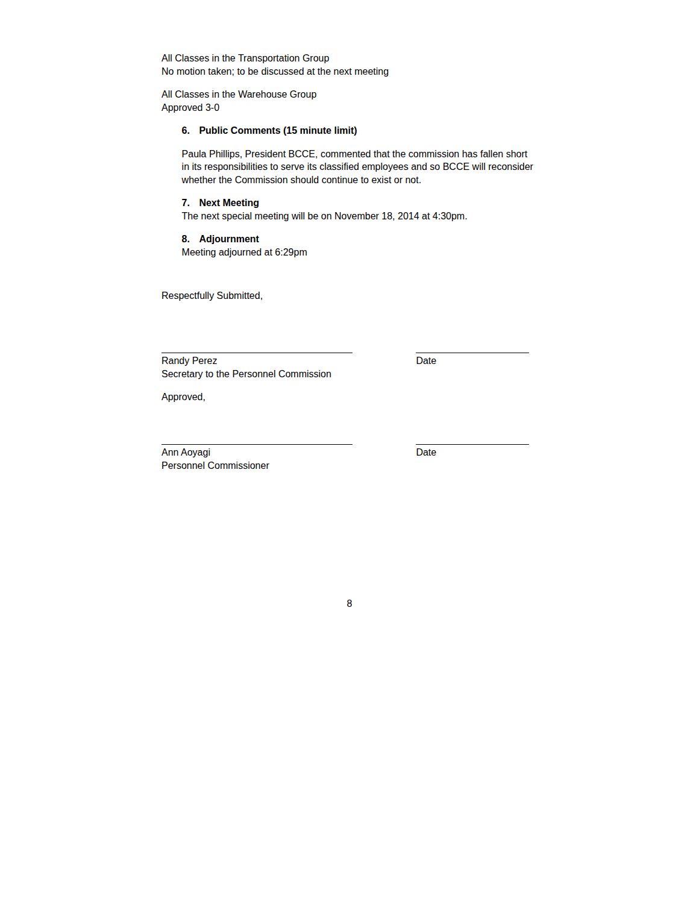All Classes in the Transportation Group
No motion taken; to be discussed at the next meeting
All Classes in the Warehouse Group
Approved 3-0
6. Public Comments (15 minute limit)
Paula Phillips, President BCCE, commented that the commission has fallen short in its responsibilities to serve its classified employees and so BCCE will reconsider whether the Commission should continue to exist or not.
7. Next Meeting
The next special meeting will be on November 18, 2014 at 4:30pm.
8. Adjournment
Meeting adjourned at 6:29pm
Respectfully Submitted,
Randy Perez
Date
Secretary to the Personnel Commission
Approved,
Ann Aoyagi
Date
Personnel Commissioner
8